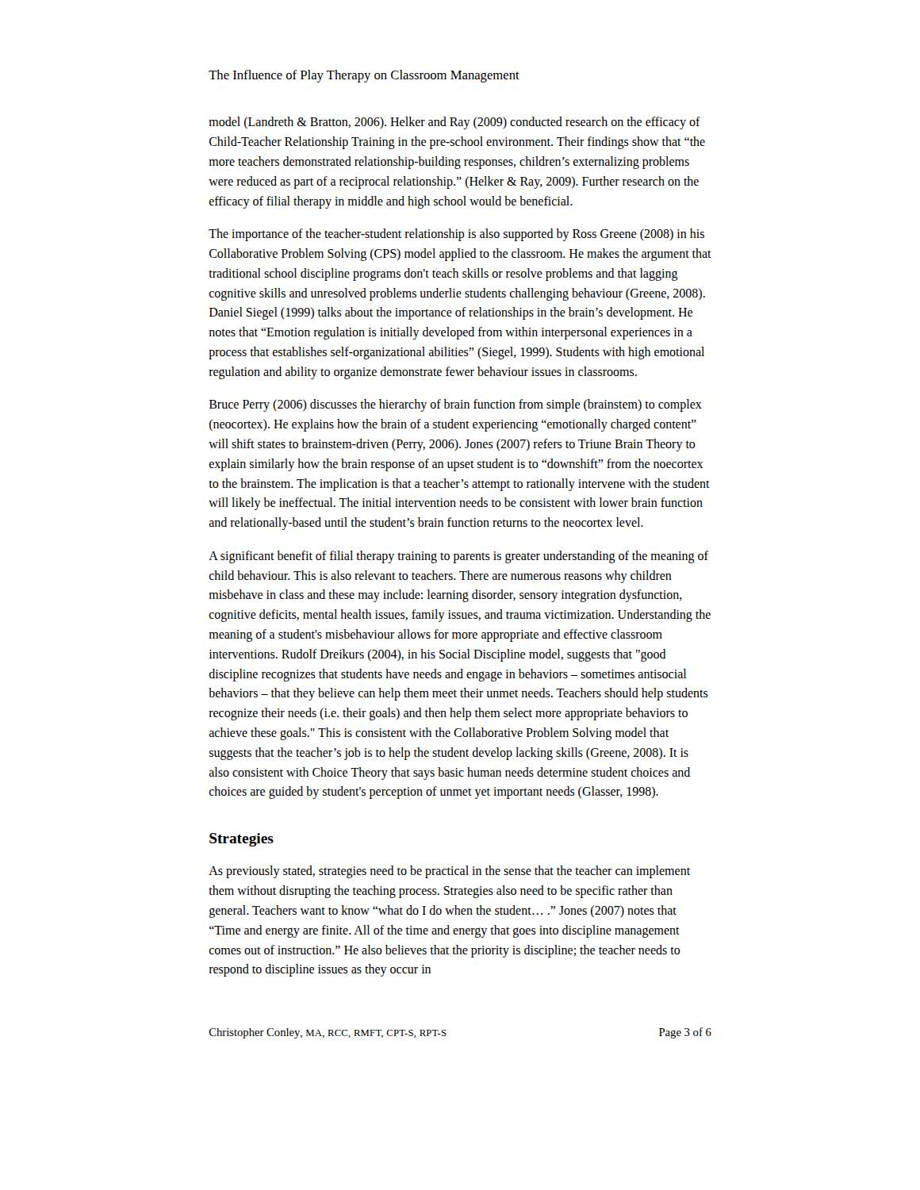The Influence of Play Therapy on Classroom Management
model (Landreth & Bratton, 2006). Helker and Ray (2009) conducted research on the efficacy of Child-Teacher Relationship Training in the pre-school environment. Their findings show that “the more teachers demonstrated relationship-building responses, children’s externalizing problems were reduced as part of a reciprocal relationship.” (Helker & Ray, 2009). Further research on the efficacy of filial therapy in middle and high school would be beneficial.
The importance of the teacher-student relationship is also supported by Ross Greene (2008) in his Collaborative Problem Solving (CPS) model applied to the classroom. He makes the argument that traditional school discipline programs don't teach skills or resolve problems and that lagging cognitive skills and unresolved problems underlie students challenging behaviour (Greene, 2008). Daniel Siegel (1999) talks about the importance of relationships in the brain’s development. He notes that “Emotion regulation is initially developed from within interpersonal experiences in a process that establishes self-organizational abilities” (Siegel, 1999). Students with high emotional regulation and ability to organize demonstrate fewer behaviour issues in classrooms.
Bruce Perry (2006) discusses the hierarchy of brain function from simple (brainstem) to complex (neocortex). He explains how the brain of a student experiencing “emotionally charged content” will shift states to brainstem-driven (Perry, 2006). Jones (2007) refers to Triune Brain Theory to explain similarly how the brain response of an upset student is to “downshift” from the noecortex to the brainstem. The implication is that a teacher’s attempt to rationally intervene with the student will likely be ineffectual. The initial intervention needs to be consistent with lower brain function and relationally-based until the student’s brain function returns to the neocortex level.
A significant benefit of filial therapy training to parents is greater understanding of the meaning of child behaviour. This is also relevant to teachers. There are numerous reasons why children misbehave in class and these may include: learning disorder, sensory integration dysfunction, cognitive deficits, mental health issues, family issues, and trauma victimization. Understanding the meaning of a student's misbehaviour allows for more appropriate and effective classroom interventions. Rudolf Dreikurs (2004), in his Social Discipline model, suggests that "good discipline recognizes that students have needs and engage in behaviors – sometimes antisocial behaviors – that they believe can help them meet their unmet needs. Teachers should help students recognize their needs (i.e. their goals) and then help them select more appropriate behaviors to achieve these goals." This is consistent with the Collaborative Problem Solving model that suggests that the teacher’s job is to help the student develop lacking skills (Greene, 2008). It is also consistent with Choice Theory that says basic human needs determine student choices and choices are guided by student's perception of unmet yet important needs (Glasser, 1998).
Strategies
As previously stated, strategies need to be practical in the sense that the teacher can implement them without disrupting the teaching process. Strategies also need to be specific rather than general. Teachers want to know “what do I do when the student… .” Jones (2007) notes that “Time and energy are finite. All of the time and energy that goes into discipline management comes out of instruction.” He also believes that the priority is discipline; the teacher needs to respond to discipline issues as they occur in
Christopher Conley, MA, RCC, RMFT, CPT-S, RPT-S
Page 3 of 6